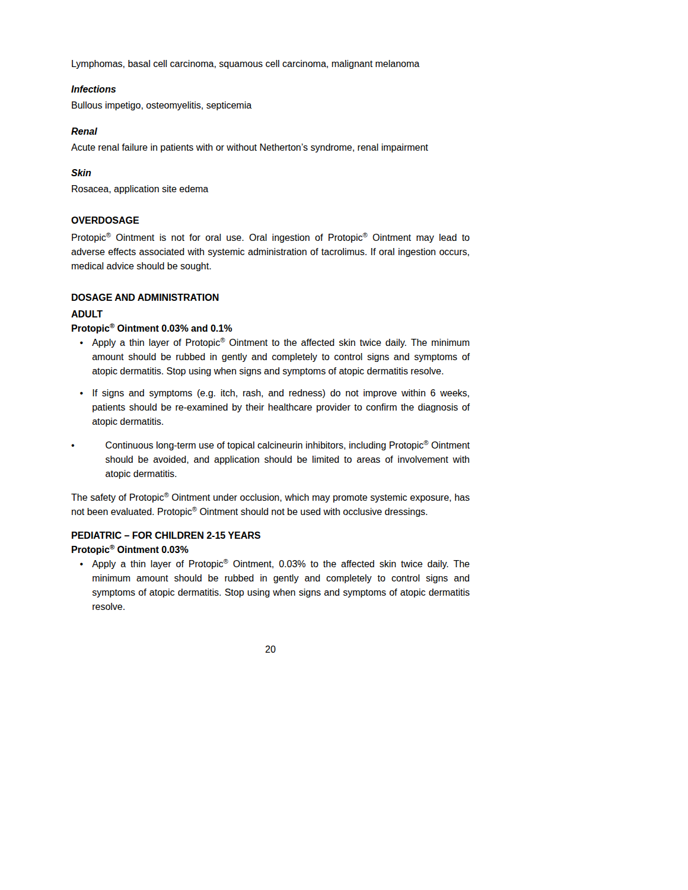Lymphomas, basal cell carcinoma, squamous cell carcinoma, malignant melanoma
Infections
Bullous impetigo, osteomyelitis, septicemia
Renal
Acute renal failure in patients with or without Netherton’s syndrome, renal impairment
Skin
Rosacea, application site edema
Overdosage
Protopic® Ointment is not for oral use. Oral ingestion of Protopic® Ointment may lead to adverse effects associated with systemic administration of tacrolimus. If oral ingestion occurs, medical advice should be sought.
Dosage and Administration
ADULT
Protopic® Ointment 0.03% and 0.1%
Apply a thin layer of Protopic® Ointment to the affected skin twice daily. The minimum amount should be rubbed in gently and completely to control signs and symptoms of atopic dermatitis. Stop using when signs and symptoms of atopic dermatitis resolve.
If signs and symptoms (e.g. itch, rash, and redness) do not improve within 6 weeks, patients should be re-examined by their healthcare provider to confirm the diagnosis of atopic dermatitis.
Continuous long-term use of topical calcineurin inhibitors, including Protopic® Ointment should be avoided, and application should be limited to areas of involvement with atopic dermatitis.
The safety of Protopic® Ointment under occlusion, which may promote systemic exposure, has not been evaluated. Protopic® Ointment should not be used with occlusive dressings.
PEDIATRIC – FOR CHILDREN 2-15 YEARS
Protopic® Ointment 0.03%
Apply a thin layer of Protopic® Ointment, 0.03% to the affected skin twice daily. The minimum amount should be rubbed in gently and completely to control signs and symptoms of atopic dermatitis. Stop using when signs and symptoms of atopic dermatitis resolve.
20